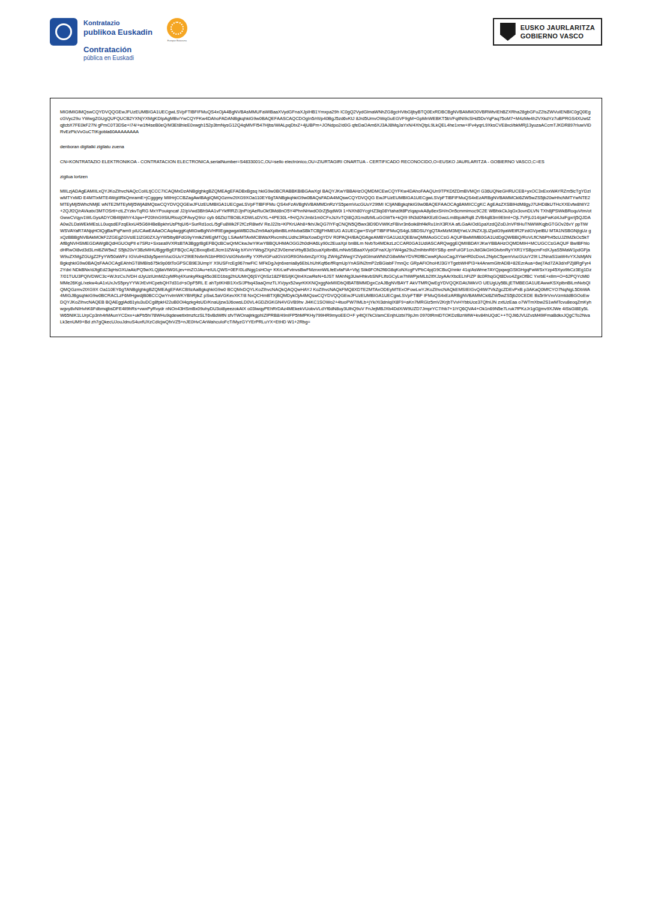Kontratazio
publikoa Euskadin
Contratación
pública en Euskadi
Europar Batasuna
EUSKO JAURLARITZA
GOBIERNO VASCO
MIGtMIGlMQswCQYDVQQGEwJFUzEUMBIGA1UECgwLSVpFTlBFIFMuQS4xOjA4BgNVBAsMMUFaWiBaaXVydGFnaXJpIHB1Ymxpa29h IC0gQ2VydGlmaWNhZG8gcHVibGljbyBTQ0ExRDBCBgNVBAMMO0VBRWtvIEhBZXRha28gbGFuZ2lsZWVuIENBIC0gQ0EgcGVyc29u YWwgZGUgQUFQUCB2YXNjYXMgKDIpAgMBv/YwCQYFKw4DAhoFADANBgkqhkiG9w0BAQEFAASCAQCDOgIn5/rIt/p40BgJ5zd6vKtJ 8Jrd5UmvOWqGuEGVF9gM+GpMnWEBKT5bVFqitNI9cSHd5DvYqPaq75oM7+M4zMe4h2VXkdYz7uBPRGS4XUwtZqjtcbX7FE0kF27N gPmC0T3DSe+I74/+w1ft4seB0eQ/M3Et8hIeE0xwgh152p3tmNysG12Q4qMlVFl547Hjbs/WiALpqDtxZ+4jUBPm+JONdpo2/d0G qfeDaOAm6XJ3AJ8MqJaYxN/4XhQtpL9LkQEL4he1xnw+IFv4yqrL9XksCVE8xcl/bkMRj13yuzaACcmTJKDR897rIuwVIDRvEzPlcVvGuCTtKgobla60AAAAAAAA
denboran digitalki zigilatu zuena
CN=KONTRATAZIO ELEKTRONIKOA - CONTRATACION ELECTRONICA,serialNumber=S4833001C,OU=sello electrónico,OU=ZIURTAGIRI ONARTUA - CERTIFICADO RECONOCIDO,O=EUSKO JAURLARITZA - GOBIERNO VASCO,C=ES
zigilua lortzen
MIILzjADAgEAMIILxQYJKoZIhvcNAQcCoIILtjCCC7ICAQMxDzANBglghkgBZQMEAgEFADBxBgsq hkiG9w0BCRABBKBiBGAwXgI BAQYJKwYBBAHzOQMDMCEwCQYFKw4DAhoFAAQUn9TPKDfZDmBVMQrl G36UQNeGHRUCEB+yxOC3xExxWAYRZm5lcTgYDzIwMTYxMD E4MTIxMTE4WgIIRkQmramE+jCgggey MIIHrjCCBZagAwIBAgIQMQGzmv2tXG9XOa110EY6gTANBgkqhkiG9w0BAQsFADA4MQswCQYDVQQG EwJFUzEUMBIGA1UECgwLSVpFTlBFIFMuQS4xEzARBgNVBAMMCkl6ZW5wZS5jb20wHhcNMTYwNTE2 MTEyMjI5WhcNMjE wNTE2MTEyMjI5WjA8MQswCQYDVQQGEwJFUzEUMBIGA1UECgwLSVpFTlBFIFMu QS4xFzAVBgNVBAMMDnRzYS5pemVucGUuY29tMI ICIjANBgkqhkiG9w0BAQEFAAOCAg8AMIICCgKC AgEAsZXSBIHdM8gyJ7UHD8kUTHcXXEvfw8hliY2+2QJf2Q/rAVkatx/3MTOSrtl+ctLZYzkvTqRG MxYPouiqncaf J2/pVwd3Bh9AA1vFYkfRRZ/JjnP/zjAeRuOkf3Md8nO5Y4PhnNHwdO0rZj5qdW0i 1+NXh80YcgHZ3lq08Ytaha9t8PzIqapvkA8y8exSH/nOn5cmmimoc9C2E WBfxkCkJqGx3ovnDLVN TXh8jPSWkBRoquVtm/otGwwCVqyv1WLGysADYOB4tijWhY4Jqw+P20hhG9SiURiozjOFAvyQ9/cr cyb 66ZicITBO8LKDWLsDVXL+4PE30L+fH/QJVJmbi1m0CFxJsXvTQI8QJt1mdfzMLuGGWTk+kQI9 lIN3d0NkKEzEGwcLm8bjoikRqB ZVB4qB3m9Etmt+OjL7VFjL014/pkFwKd4JuiFgxrIj5QJDAA0w2LDaWEkMEsLL0uqsdEFzqEkxU45G6IHBeBpkhrUsPfqU/6+SurRd1ocL/5gFu8Wk2F2fCzR8iwtV ReJ22ls+KPKrUAh8+fkh/JkQG7lYFqCNQN5Ql5wx3lD9DVWlKzFBIvr3n6oik8hf4kRu1InX3RXA afLGaAIOdi1paXzdQZoDJnVFtlHuTNWWKqjbGTGOv26vY ppTiWWSVAYaR7ANjqHOlQgBa/PqPam9 pIUCAwEAAaOCAq4wggKqMIGwBgNVHRIEgagwgaWBD2luZm9AaXplbnBlLmNvbaSBkTCBjjFHMEUG A1UECgw+SVpFTlBFIFMuQS4gLSBDSUYgQTAxMzM3MjYwLVJNZXJjLlZpdG9yaWEtR2FzdGVpeiBU MTA1NSBGNjIgUz gxQzBBBgNVBAkMOkF2ZGEgZGVsIE1lZGl0ZXJyYW5lbyBFdG9yYmlkZWEgMTQg LSAwMTAxMCBWaXRvcmlhLUdhc3RlaXowDgYDV R0PAQH/BAQDAgeAMBYGA1UdJQEB/wQMMAoGCCsG AQUFBwMIMB0GA1UdDgQWBBQ/RoVLflCNbPh45cUJZtMZkOc5kTAfBgNVHSMEGDAWgBQdHGUOqPIl e7SRz+Sxsea9VXRsBTA3BggrBgEFBQcBCwQrMCkwJwYIKwYBBQUHMAOGG2h0dHA6Ly90c2EuaXpl bnBlLm NvbTo4MDkzLzCCAR0GA1UdIASCARQwggEQMIIBDAYJKwYBBAHzOQMDMIH+MCUGCCsGAQUF BwIBFhlodHRwOi8vd3d3Lml6ZW5wZ S5jb20vY3BzMIHUBggrBgEFBQcCAjCBxxqBxEJlcm1lZW4g bXVnYWsgZXphZ3V0emeVrbyB3d3cuaXplbnBlLmNvbSBaaXVydGFnaXJpYW4ga29uZmlhbnR6YSBp emFuIGF1cnJldGlkGlrlGtvbnRyYXR1YSBpcmFrdXJyaS5MaW1pdGFjaW9uZXMgZGUgZ2FyYW50aWFz IGVuIHd3dy5pemVucGUuY29tIENvbnN1bHRlIGVsIGNvbnRy YXRvIGFudGVzIGRlIGNvbmZpYXIg ZW4gZWwgY2VydGlmaWNhZG8wMwYDVR0fBCwwKjAooCagJIYiaHR0cDovL2NybC5pemVucGUuY29t L2NnaS1iaW4vYXJsMjANBgkqhkiG9w0BAQsFAAOCAgEAhhGT8MBIs675k9p06tToGPSCB9E3UmpY X9USFrcEg967nwFlC MFkDgJvjn6xenia8y6EbLhUhKqf6e/fRqmUpYnASIN2tmP2zBGiabF7mnQc GRpAFiOhoHfJ3GYTgebWHPI3+k4ArwmGltrADB+82EzrAua+6wj7Ad7ZA3d/xPZj8RgFyr42Ydxi NDkBNx/dJtgEd23qHsGXUaAlcPQ5wXLQj8aVtW0/Ljev+mZOJAu+eIULQWS+0EF/0LdNgg1sHOq+ KKrLwFvtnvsBwFMznxnWlLfeEvfaFiA+Vlyj Siik6FON2fi6G8qKoNXcgFVPbC4pjG9CBuQ/nnkr 41q/AsWrne7AYQpqwgGStGHgqFwWSxYzp45Xyo9bCz3Eg1Dz7/01TUU3PQIVDWC3c+WJrzCvJVDH dJyUzIUmMZcyMRvj4XunkyRkqj45o3ED1bsg2hUUMrQ6jSYQhSz18ZFBS/ijKQln4XcwReN+6JST MAhNg3UwHhkvbSNFLlfsGCyLw7hiWPjeMLb2IfXJzyAArXbcELhFiZP 8c0RhqGQt8Dvo4ZgxOfBC YxrbE+xllm+O+62PQYcMi0MMe26KgL/xekw4uA1xUxJvS5pryYYWJrEvHCpebQH7d31d+sOpF5RL E ahTptKH8I1XxS/JPbq43aaQmzTLXVpyx52wyrKKKNQxggNxMIIDbQIBATBMMDgxCzAJBgNVBAYT AkVTMRQwEgYDVQQKDAtJWkVO UEUgUy5BLjETMBEGA1UEAwwKSXplbnBlLmNvbQIQMQGzmv2tXG9X Oa110EY6gTANBglghkgBZQMEAgEFAKCB9zAaBgkqhkiG9w0 BCQMxDQYLKoZIhvcNAQkQAQQwHAYJ KoZIhvcNAQkFMQ8XDTE2MTAxODEyMTExOFowLwYJKoZIhvcNAQkEMSIEIGvQ4tW7VkZgcZDEvPxB p3AKaQ0MfCYO7NqNgL5DbWA4MIGJBgsqhkiG9w0BCRACLzF6MHgwdjB0BCCQwYrvlmWKYBhRjikZ pSwL5aVGKevXK7/8 NxQCHmBTXjBQMDykOjA4MQswCQYDVQQGEwJFUzEUMBIGA1UECgwLSVpFTlBF IFMuQS4xEzARBgNVBAMMCkl6ZW5wZS5jb20CEDE Bs5r9rVxvVzmtddBGOoEwDQYJKoZIhvcNAQEB BQAEgglAd61yiu3uDCg8fpkH22uB0Oi4qzkg4sUD/KnaUjzw3J6owsLD0VL4GDZiGKGN4VGVB9hv Jl4KC1SOWo2+4tuoPW7IMLb+jYk/Xi3dnIqIX8F9+aKn7MRGlz5mV2KrjbTVvHYbbUce37QfnIJN zxtUzEaa o7WTmXbw2S1wMTcvu8eoqZmKyhwgvy8vNIHvhK6FdbmqjbsDFE4il9hRs+vwxPyRvydr nNOn43HSmBx09uhyDU3oi8yeezokAlX o03IwqyPEhRrDAz4MEkekVUobvVLdYf6dN8uy3UlhQ9uV FnJejMBJXb4DdX/W9UZD7JmprYC7/hb7+1iYQ6QVA4+Ok1n69N5e7Lruk7fPKzJr1gGjjmv9XJWe 4iSsGI8Ey5LW65NIK1LUrpCp3nh4rMAunYCDxx+ukPb5h/78WHu9qdewetlxtmzfczSLT6vBdWtN sfvTWOnajirkgphIZIPRB8/49nIFP5hMPKHy799HR9myoEEO+F y4tQI7kCl/amCEnjhUzbi79pJm 0970tRmiDTOKDzBzrWlW+kv84hUQdC++TQJii6JVUZvsM49iFmaBdkxJQgCTo2NvaLk3enUM9+Bd zh7gQkecUJouJdnuS4uxfUXzCdIcjwQfxVZ5+nJE0HvCArWahcuIoFcT/MyzGYYErPRLuYX+EtHD W1+2Rbg=